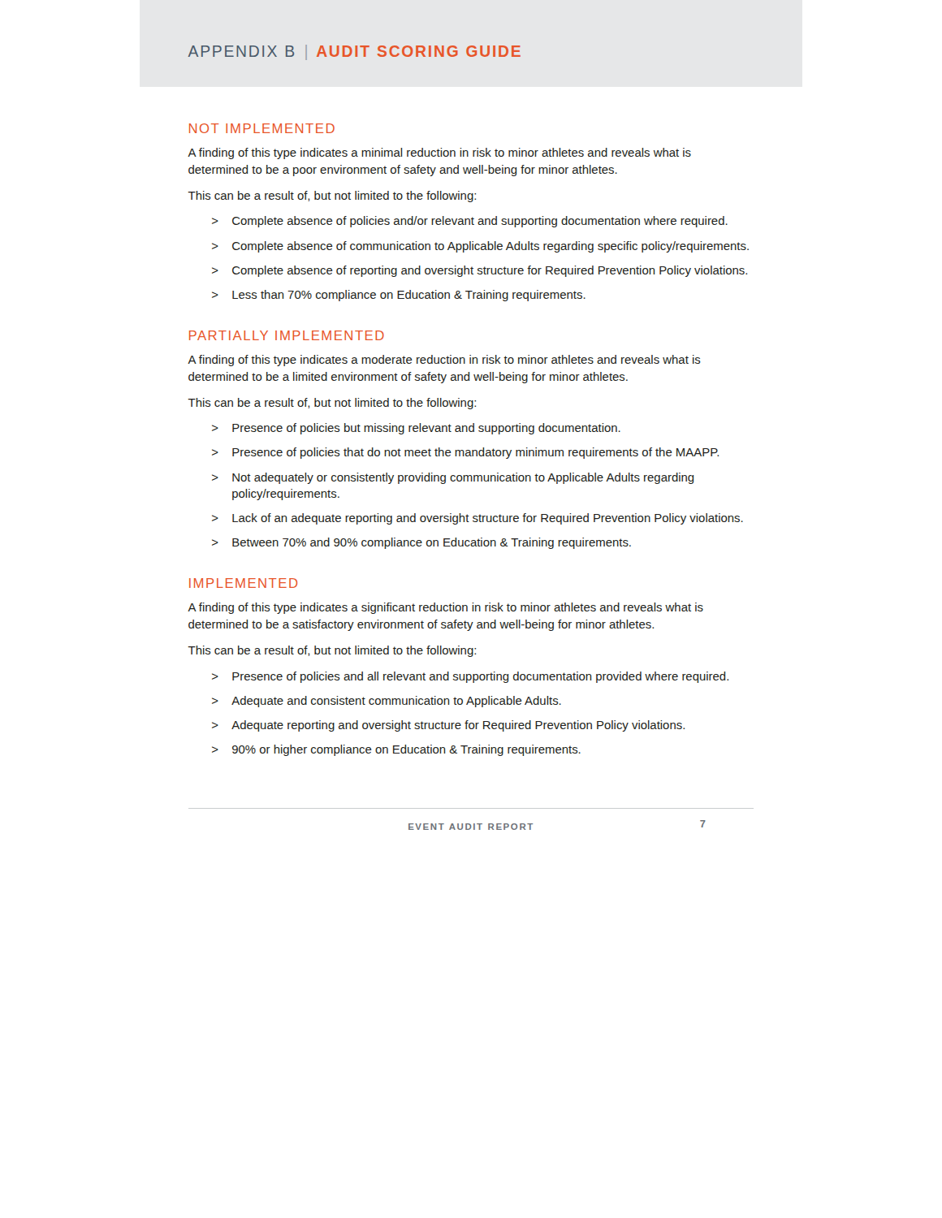APPENDIX B|AUDIT SCORING GUIDE
Not Implemented
A finding of this type indicates a minimal reduction in risk to minor athletes and reveals what is determined to be a poor environment of safety and well-being for minor athletes.
This can be a result of, but not limited to the following:
Complete absence of policies and/or relevant and supporting documentation where required.
Complete absence of communication to Applicable Adults regarding specific policy/requirements.
Complete absence of reporting and oversight structure for Required Prevention Policy violations.
Less than 70% compliance on Education & Training requirements.
Partially Implemented
A finding of this type indicates a moderate reduction in risk to minor athletes and reveals what is determined to be a limited environment of safety and well-being for minor athletes.
This can be a result of, but not limited to the following:
Presence of policies but missing relevant and supporting documentation.
Presence of policies that do not meet the mandatory minimum requirements of the MAAPP.
Not adequately or consistently providing communication to Applicable Adults regarding policy/requirements.
Lack of an adequate reporting and oversight structure for Required Prevention Policy violations.
Between 70% and 90% compliance on Education & Training requirements.
Implemented
A finding of this type indicates a significant reduction in risk to minor athletes and reveals what is determined to be a satisfactory environment of safety and well-being for minor athletes.
This can be a result of, but not limited to the following:
Presence of policies and all relevant and supporting documentation provided where required.
Adequate and consistent communication to Applicable Adults.
Adequate reporting and oversight structure for Required Prevention Policy violations.
90% or higher compliance on Education & Training requirements.
EVENT AUDIT REPORT 7